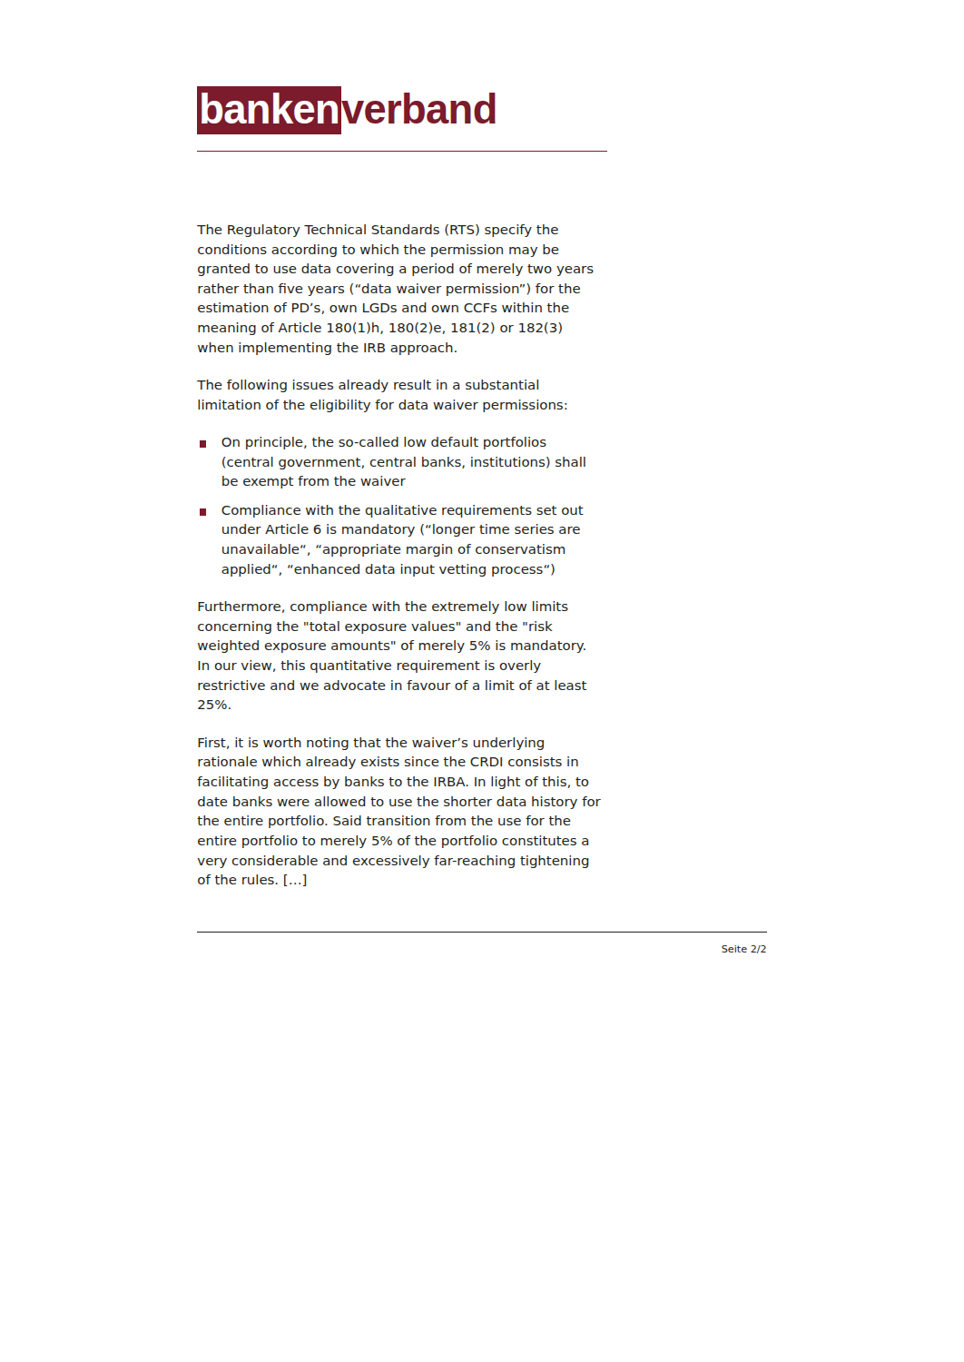banken verband
The Regulatory Technical Standards (RTS) specify the conditions according to which the permission may be granted to use data covering a period of merely two years rather than five years (“data waiver permission”) for the estimation of PD’s, own LGDs and own CCFs within the meaning of Article 180(1)h, 180(2)e, 181(2) or 182(3) when implementing the IRB approach.
The following issues already result in a substantial limitation of the eligibility for data waiver permissions:
On principle, the so-called low default portfolios (central government, central banks, institutions) shall be exempt from the waiver
Compliance with the qualitative requirements set out under Article 6 is mandatory (“longer time series are unavailable“, “appropriate margin of conservatism applied“, “enhanced data input vetting process“)
Furthermore, compliance with the extremely low limits concerning the "total exposure values" and the "risk weighted exposure amounts" of merely 5% is mandatory. In our view, this quantitative requirement is overly restrictive and we advocate in favour of a limit of at least 25%.
First, it is worth noting that the waiver’s underlying rationale which already exists since the CRDI consists in facilitating access by banks to the IRBA. In light of this, to date banks were allowed to use the shorter data history for the entire portfolio. Said transition from the use for the entire portfolio to merely 5% of the portfolio constitutes a very considerable and excessively far-reaching tightening of the rules. […]
Seite 2/2